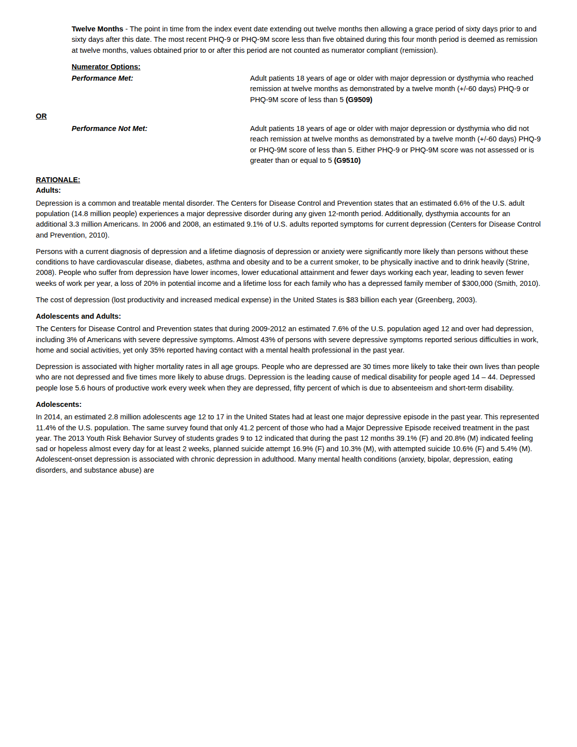Twelve Months - The point in time from the index event date extending out twelve months then allowing a grace period of sixty days prior to and sixty days after this date. The most recent PHQ-9 or PHQ-9M score less than five obtained during this four month period is deemed as remission at twelve months, values obtained prior to or after this period are not counted as numerator compliant (remission).
Numerator Options:
| Performance Met: | Adult patients 18 years of age or older with major depression or dysthymia who reached remission at twelve months as demonstrated by a twelve month (+/-60 days) PHQ-9 or PHQ-9M score of less than 5 (G9509) |
OR
| Performance Not Met: | Adult patients 18 years of age or older with major depression or dysthymia who did not reach remission at twelve months as demonstrated by a twelve month (+/-60 days) PHQ-9 or PHQ-9M score of less than 5. Either PHQ-9 or PHQ-9M score was not assessed or is greater than or equal to 5 (G9510) |
RATIONALE:
Adults:
Depression is a common and treatable mental disorder. The Centers for Disease Control and Prevention states that an estimated 6.6% of the U.S. adult population (14.8 million people) experiences a major depressive disorder during any given 12-month period. Additionally, dysthymia accounts for an additional 3.3 million Americans. In 2006 and 2008, an estimated 9.1% of U.S. adults reported symptoms for current depression (Centers for Disease Control and Prevention, 2010).
Persons with a current diagnosis of depression and a lifetime diagnosis of depression or anxiety were significantly more likely than persons without these conditions to have cardiovascular disease, diabetes, asthma and obesity and to be a current smoker, to be physically inactive and to drink heavily (Strine, 2008). People who suffer from depression have lower incomes, lower educational attainment and fewer days working each year, leading to seven fewer weeks of work per year, a loss of 20% in potential income and a lifetime loss for each family who has a depressed family member of $300,000 (Smith, 2010).
The cost of depression (lost productivity and increased medical expense) in the United States is $83 billion each year (Greenberg, 2003).
Adolescents and Adults:
The Centers for Disease Control and Prevention states that during 2009-2012 an estimated 7.6% of the U.S. population aged 12 and over had depression, including 3% of Americans with severe depressive symptoms. Almost 43% of persons with severe depressive symptoms reported serious difficulties in work, home and social activities, yet only 35% reported having contact with a mental health professional in the past year.
Depression is associated with higher mortality rates in all age groups. People who are depressed are 30 times more likely to take their own lives than people who are not depressed and five times more likely to abuse drugs. Depression is the leading cause of medical disability for people aged 14 – 44. Depressed people lose 5.6 hours of productive work every week when they are depressed, fifty percent of which is due to absenteeism and short-term disability.
Adolescents:
In 2014, an estimated 2.8 million adolescents age 12 to 17 in the United States had at least one major depressive episode in the past year. This represented 11.4% of the U.S. population. The same survey found that only 41.2 percent of those who had a Major Depressive Episode received treatment in the past year. The 2013 Youth Risk Behavior Survey of students grades 9 to 12 indicated that during the past 12 months 39.1% (F) and 20.8% (M) indicated feeling sad or hopeless almost every day for at least 2 weeks, planned suicide attempt 16.9% (F) and 10.3% (M), with attempted suicide 10.6% (F) and 5.4% (M). Adolescent-onset depression is associated with chronic depression in adulthood. Many mental health conditions (anxiety, bipolar, depression, eating disorders, and substance abuse) are